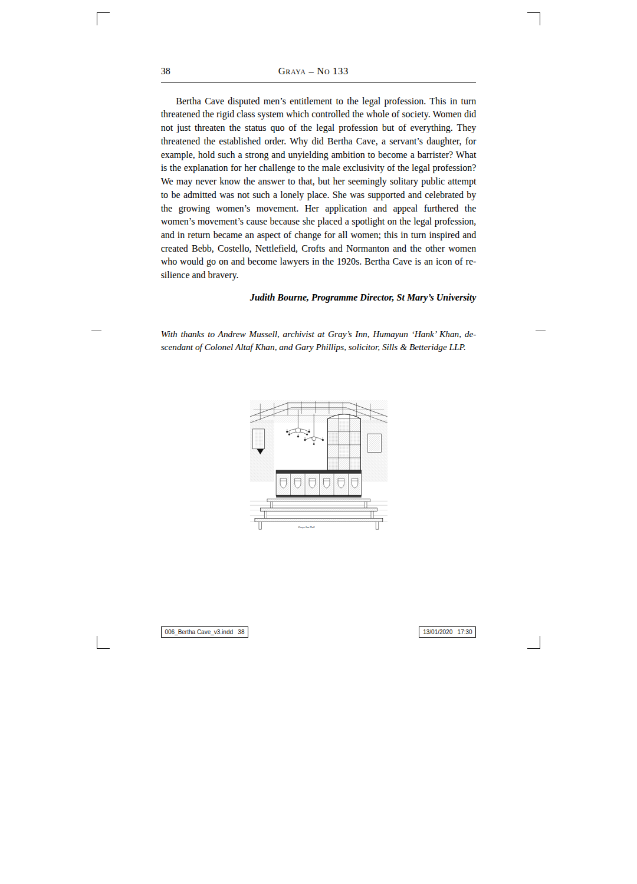38
Graya – No 133
Bertha Cave disputed men’s entitlement to the legal profession. This in turn threatened the rigid class system which controlled the whole of society. Women did not just threaten the status quo of the legal profession but of everything. They threatened the established order. Why did Bertha Cave, a servant’s daughter, for example, hold such a strong and unyielding ambition to become a barrister? What is the explanation for her challenge to the male exclusivity of the legal profession? We may never know the answer to that, but her seemingly solitary public attempt to be admitted was not such a lonely place. She was supported and celebrated by the growing women’s movement. Her application and appeal furthered the women’s movement’s cause because she placed a spotlight on the legal profession, and in return became an aspect of change for all women; this in turn inspired and created Bebb, Costello, Nettlefield, Crofts and Normanton and the other women who would go on and become lawyers in the 1920s. Bertha Cave is an icon of resilience and bravery.
Judith Bourne, Programme Director, St Mary’s University
With thanks to Andrew Mussell, archivist at Gray’s Inn, Humayun ‘Hank’ Khan, descendant of Colonel Altaf Khan, and Gary Phillips, solicitor, Sills & Betteridge LLP.
Grays Inn Hall
006_Bertha Cave_v3.indd 38 13/01/2020 17:30